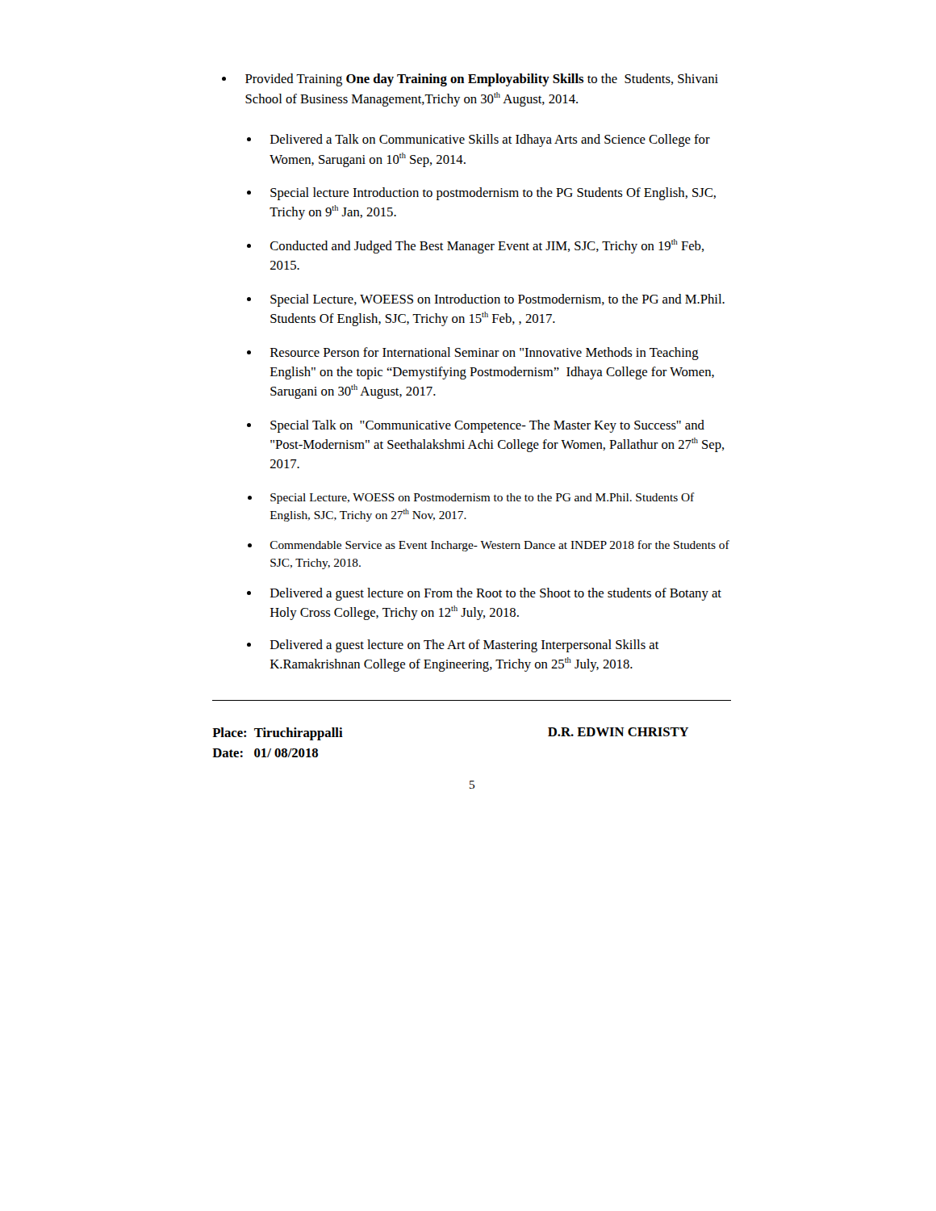Provided Training One day Training on Employability Skills to the Students, Shivani School of Business Management,Trichy on 30th August, 2014.
Delivered a Talk on Communicative Skills at Idhaya Arts and Science College for Women, Sarugani on 10th Sep, 2014.
Special lecture Introduction to postmodernism to the PG Students Of English, SJC, Trichy on 9th Jan, 2015.
Conducted and Judged The Best Manager Event at JIM, SJC, Trichy on 19th Feb, 2015.
Special Lecture, WOEESS on Introduction to Postmodernism, to the PG and M.Phil. Students Of English, SJC, Trichy on 15th Feb, , 2017.
Resource Person for International Seminar on "Innovative Methods in Teaching English" on the topic “Demystifying Postmodernism” Idhaya College for Women, Sarugani on 30th August, 2017.
Special Talk on "Communicative Competence- The Master Key to Success" and "Post-Modernism" at Seethalakshmi Achi College for Women, Pallathur on 27th Sep, 2017.
Special Lecture, WOESS on Postmodernism to the to the PG and M.Phil. Students Of English, SJC, Trichy on 27th Nov, 2017.
Commendable Service as Event Incharge- Western Dance at INDEP 2018 for the Students of SJC, Trichy, 2018.
Delivered a guest lecture on From the Root to the Shoot to the students of Botany at Holy Cross College, Trichy on 12th July, 2018.
Delivered a guest lecture on The Art of Mastering Interpersonal Skills at K.Ramakrishnan College of Engineering, Trichy on 25th July, 2018.
Place: Tiruchirappalli
Date: 01/ 08/2018
D.R. EDWIN CHRISTY
5